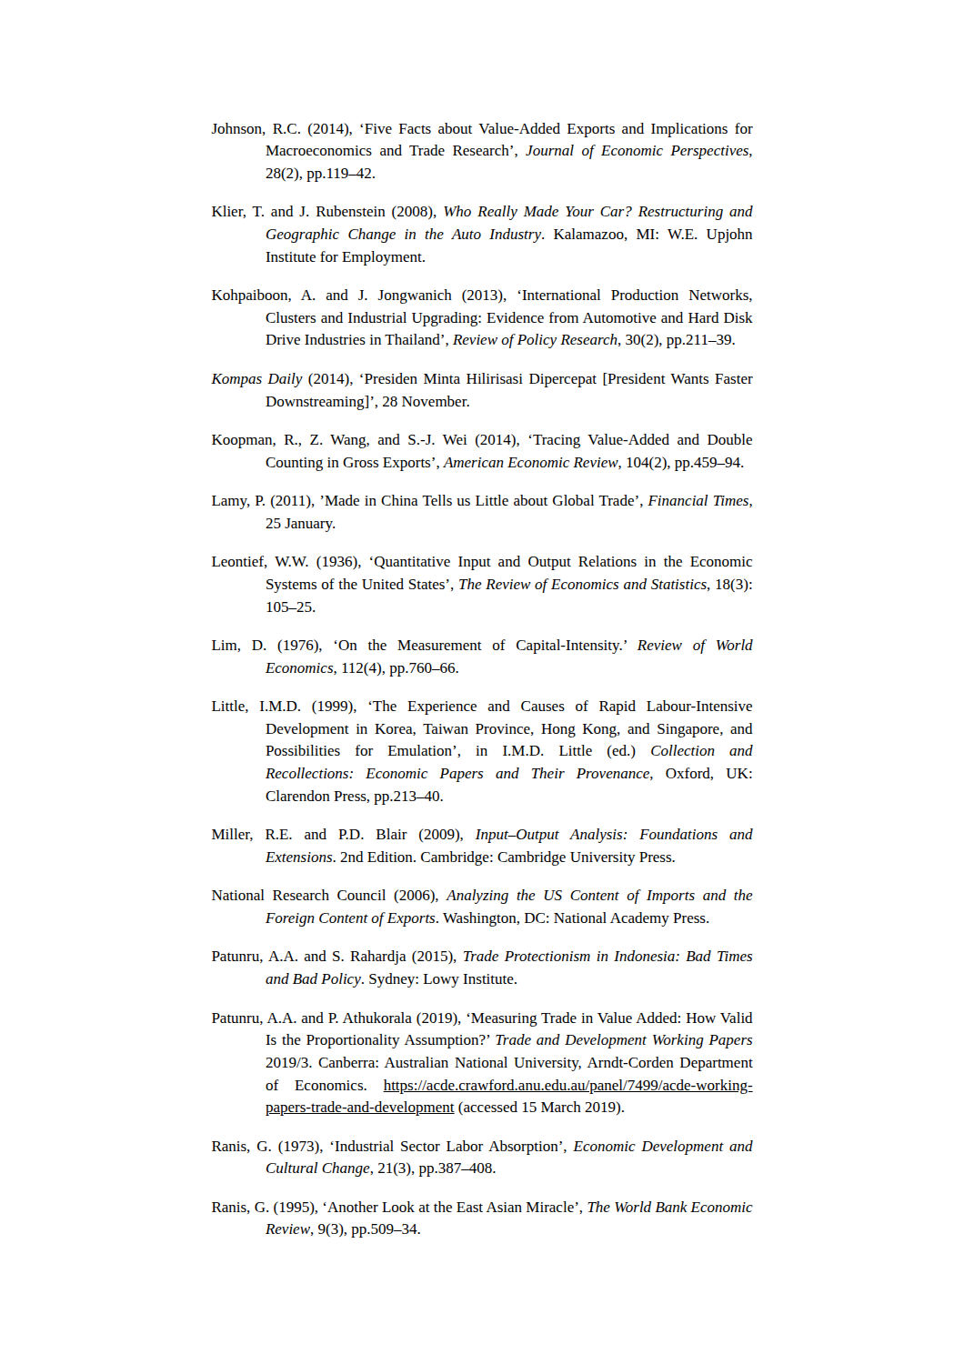Johnson, R.C. (2014), ‘Five Facts about Value-Added Exports and Implications for Macroeconomics and Trade Research’, Journal of Economic Perspectives, 28(2), pp.119–42.
Klier, T. and J. Rubenstein (2008), Who Really Made Your Car? Restructuring and Geographic Change in the Auto Industry. Kalamazoo, MI: W.E. Upjohn Institute for Employment.
Kohpaiboon, A. and J. Jongwanich (2013), ‘International Production Networks, Clusters and Industrial Upgrading: Evidence from Automotive and Hard Disk Drive Industries in Thailand’, Review of Policy Research, 30(2), pp.211–39.
Kompas Daily (2014), ‘Presiden Minta Hilirisasi Dipercepat [President Wants Faster Downstreaming]’, 28 November.
Koopman, R., Z. Wang, and S.-J. Wei (2014), ‘Tracing Value-Added and Double Counting in Gross Exports’, American Economic Review, 104(2), pp.459–94.
Lamy, P. (2011), ’Made in China Tells us Little about Global Trade’, Financial Times, 25 January.
Leontief, W.W. (1936), ‘Quantitative Input and Output Relations in the Economic Systems of the United States’, The Review of Economics and Statistics, 18(3): 105–25.
Lim, D. (1976), ‘On the Measurement of Capital-Intensity.’ Review of World Economics, 112(4), pp.760–66.
Little, I.M.D. (1999), ‘The Experience and Causes of Rapid Labour-Intensive Development in Korea, Taiwan Province, Hong Kong, and Singapore, and Possibilities for Emulation’, in I.M.D. Little (ed.) Collection and Recollections: Economic Papers and Their Provenance, Oxford, UK: Clarendon Press, pp.213–40.
Miller, R.E. and P.D. Blair (2009), Input–Output Analysis: Foundations and Extensions. 2nd Edition. Cambridge: Cambridge University Press.
National Research Council (2006), Analyzing the US Content of Imports and the Foreign Content of Exports. Washington, DC: National Academy Press.
Patunru, A.A. and S. Rahardja (2015), Trade Protectionism in Indonesia: Bad Times and Bad Policy. Sydney: Lowy Institute.
Patunru, A.A. and P. Athukorala (2019), ‘Measuring Trade in Value Added: How Valid Is the Proportionality Assumption?’ Trade and Development Working Papers 2019/3. Canberra: Australian National University, Arndt-Corden Department of Economics. https://acde.crawford.anu.edu.au/panel/7499/acde-working-papers-trade-and-development (accessed 15 March 2019).
Ranis, G. (1973), ‘Industrial Sector Labor Absorption’, Economic Development and Cultural Change, 21(3), pp.387–408.
Ranis, G. (1995), ‘Another Look at the East Asian Miracle’, The World Bank Economic Review, 9(3), pp.509–34.